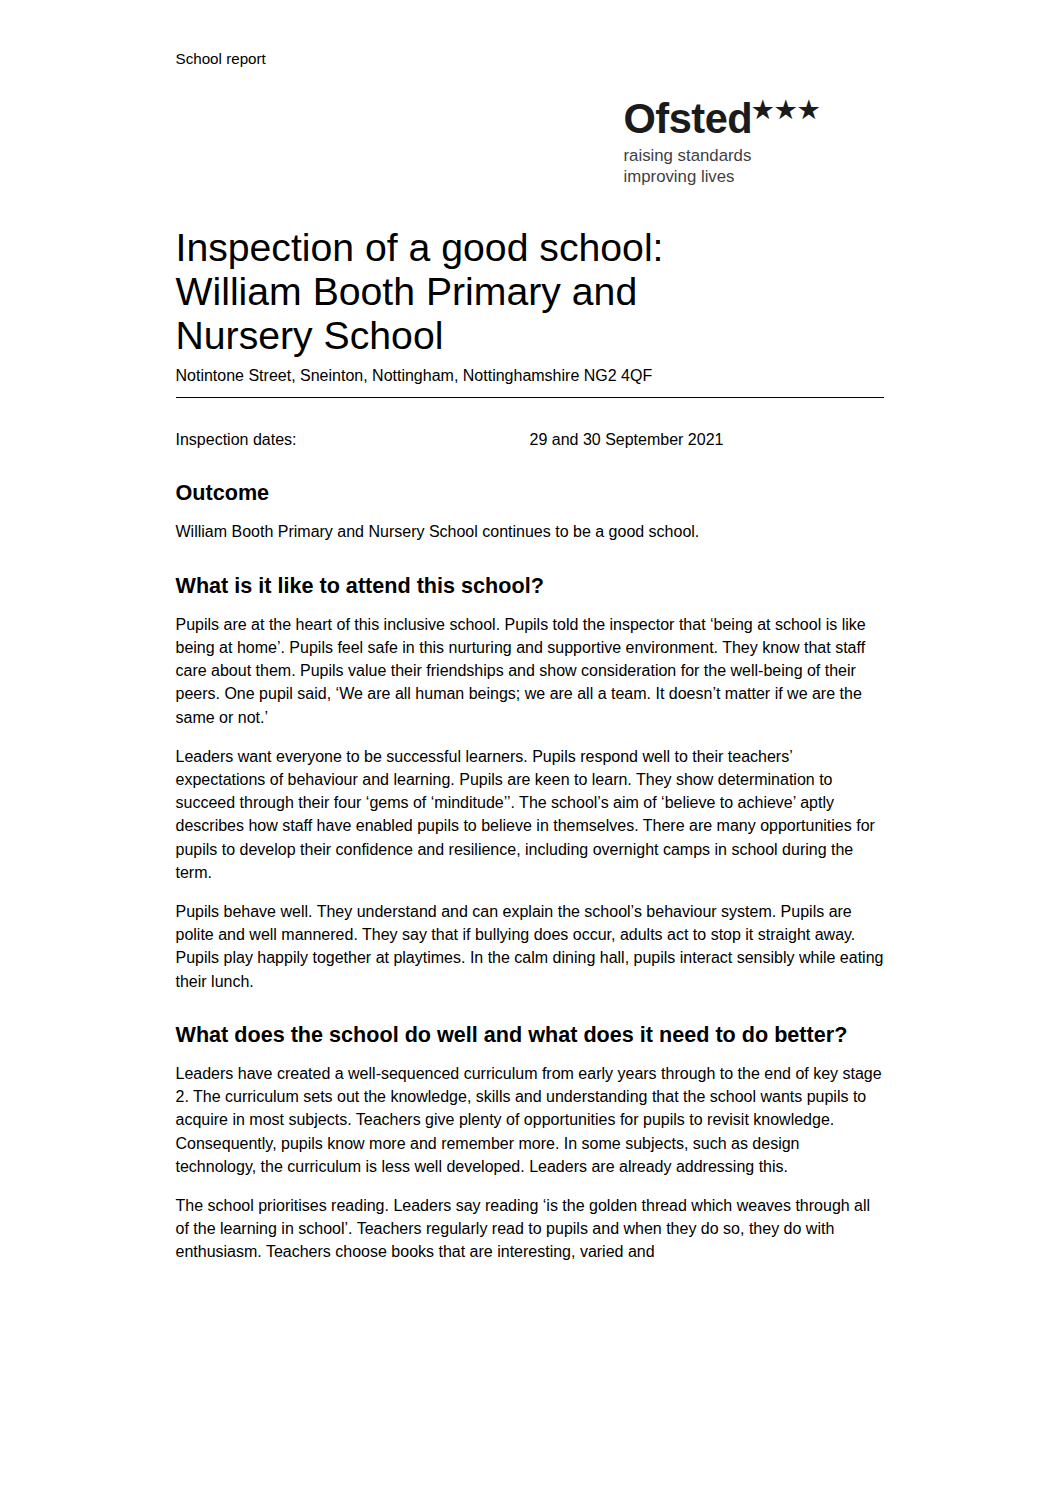School report
Ofsted★★★
raising standards
improving lives
Inspection of a good school: William Booth Primary and Nursery School
Notintone Street, Sneinton, Nottingham, Nottinghamshire NG2 4QF
Inspection dates: 29 and 30 September 2021
Outcome
William Booth Primary and Nursery School continues to be a good school.
What is it like to attend this school?
Pupils are at the heart of this inclusive school. Pupils told the inspector that ‘being at school is like being at home’. Pupils feel safe in this nurturing and supportive environment. They know that staff care about them. Pupils value their friendships and show consideration for the well-being of their peers. One pupil said, ‘We are all human beings; we are all a team. It doesn’t matter if we are the same or not.’
Leaders want everyone to be successful learners. Pupils respond well to their teachers’ expectations of behaviour and learning. Pupils are keen to learn. They show determination to succeed through their four ‘gems of ‘minditude’’. The school’s aim of ‘believe to achieve’ aptly describes how staff have enabled pupils to believe in themselves. There are many opportunities for pupils to develop their confidence and resilience, including overnight camps in school during the term.
Pupils behave well. They understand and can explain the school’s behaviour system. Pupils are polite and well mannered. They say that if bullying does occur, adults act to stop it straight away. Pupils play happily together at playtimes. In the calm dining hall, pupils interact sensibly while eating their lunch.
What does the school do well and what does it need to do better?
Leaders have created a well-sequenced curriculum from early years through to the end of key stage 2. The curriculum sets out the knowledge, skills and understanding that the school wants pupils to acquire in most subjects. Teachers give plenty of opportunities for pupils to revisit knowledge. Consequently, pupils know more and remember more. In some subjects, such as design technology, the curriculum is less well developed. Leaders are already addressing this.
The school prioritises reading. Leaders say reading ‘is the golden thread which weaves through all of the learning in school’. Teachers regularly read to pupils and when they do so, they do with enthusiasm. Teachers choose books that are interesting, varied and